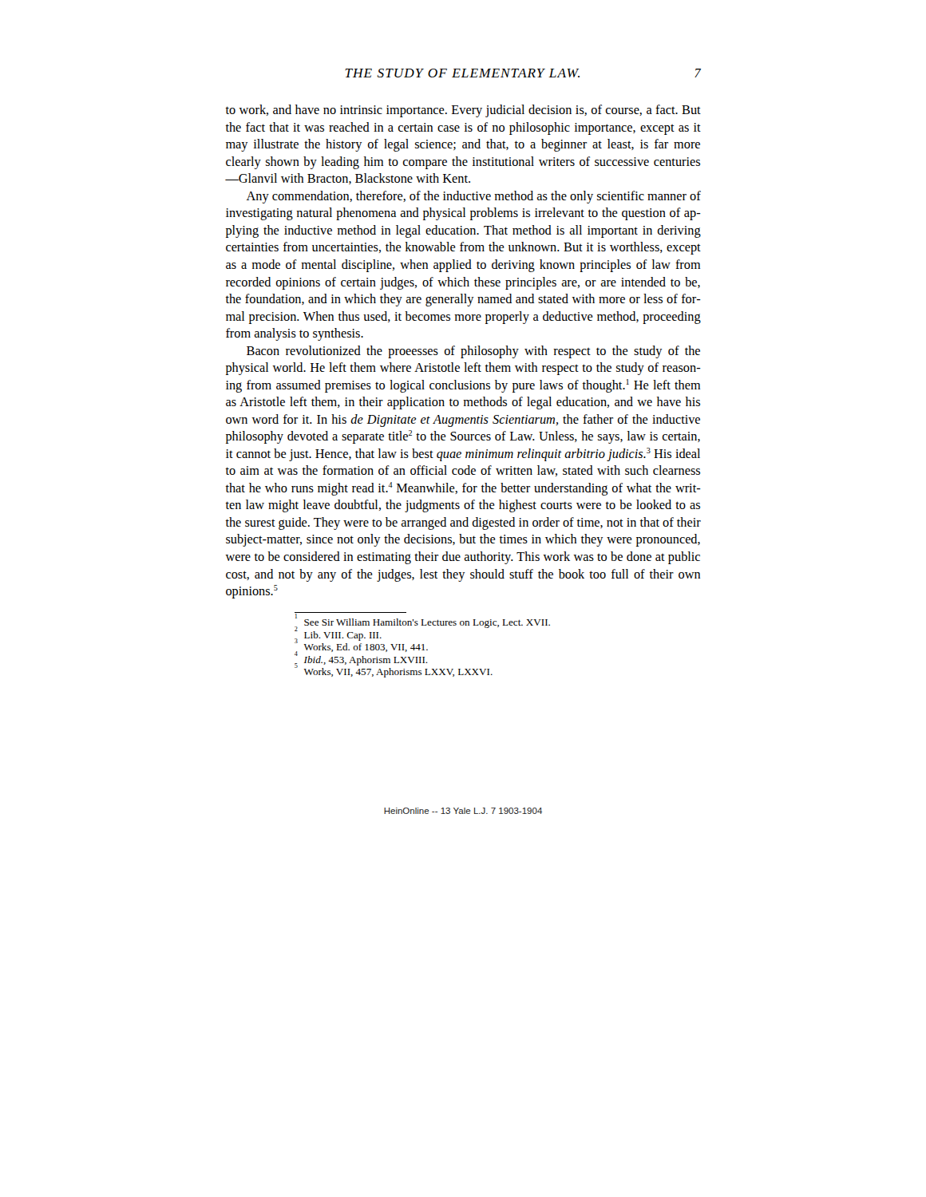THE STUDY OF ELEMENTARY LAW.
7
to work, and have no intrinsic importance. Every judicial decision is, of course, a fact. But the fact that it was reached in a certain case is of no philosophic importance, except as it may illustrate the history of legal science; and that, to a beginner at least, is far more clearly shown by leading him to compare the institutional writers of successive centuries—Glanvil with Bracton, Blackstone with Kent.
Any commendation, therefore, of the inductive method as the only scientific manner of investigating natural phenomena and physical problems is irrelevant to the question of applying the inductive method in legal education. That method is all important in deriving certainties from uncertainties, the knowable from the unknown. But it is worthless, except as a mode of mental discipline, when applied to deriving known principles of law from recorded opinions of certain judges, of which these principles are, or are intended to be, the foundation, and in which they are generally named and stated with more or less of formal precision. When thus used, it becomes more properly a deductive method, proceeding from analysis to synthesis.
Bacon revolutionized the proeesses of philosophy with respect to the study of the physical world. He left them where Aristotle left them with respect to the study of reasoning from assumed premises to logical conclusions by pure laws of thought.1 He left them as Aristotle left them, in their application to methods of legal education, and we have his own word for it. In his de Dignitate et Augmentis Scientiarum, the father of the inductive philosophy devoted a separate title2 to the Sources of Law. Unless, he says, law is certain, it cannot be just. Hence, that law is best quae minimum relinquit arbitrio judicis.3 His ideal to aim at was the formation of an official code of written law, stated with such clearness that he who runs might read it.4 Meanwhile, for the better understanding of what the written law might leave doubtful, the judgments of the highest courts were to be looked to as the surest guide. They were to be arranged and digested in order of time, not in that of their subject-matter, since not only the decisions, but the times in which they were pronounced, were to be considered in estimating their due authority. This work was to be done at public cost, and not by any of the judges, lest they should stuff the book too full of their own opinions.5
1See Sir William Hamilton's Lectures on Logic, Lect. XVII.
2Lib. VIII. Cap. III.
3Works, Ed. of 1803, VII, 441.
4Ibid., 453, Aphorism LXVIII.
5Works, VII, 457, Aphorisms LXXV, LXXVI.
HeinOnline -- 13 Yale L.J. 7 1903-1904